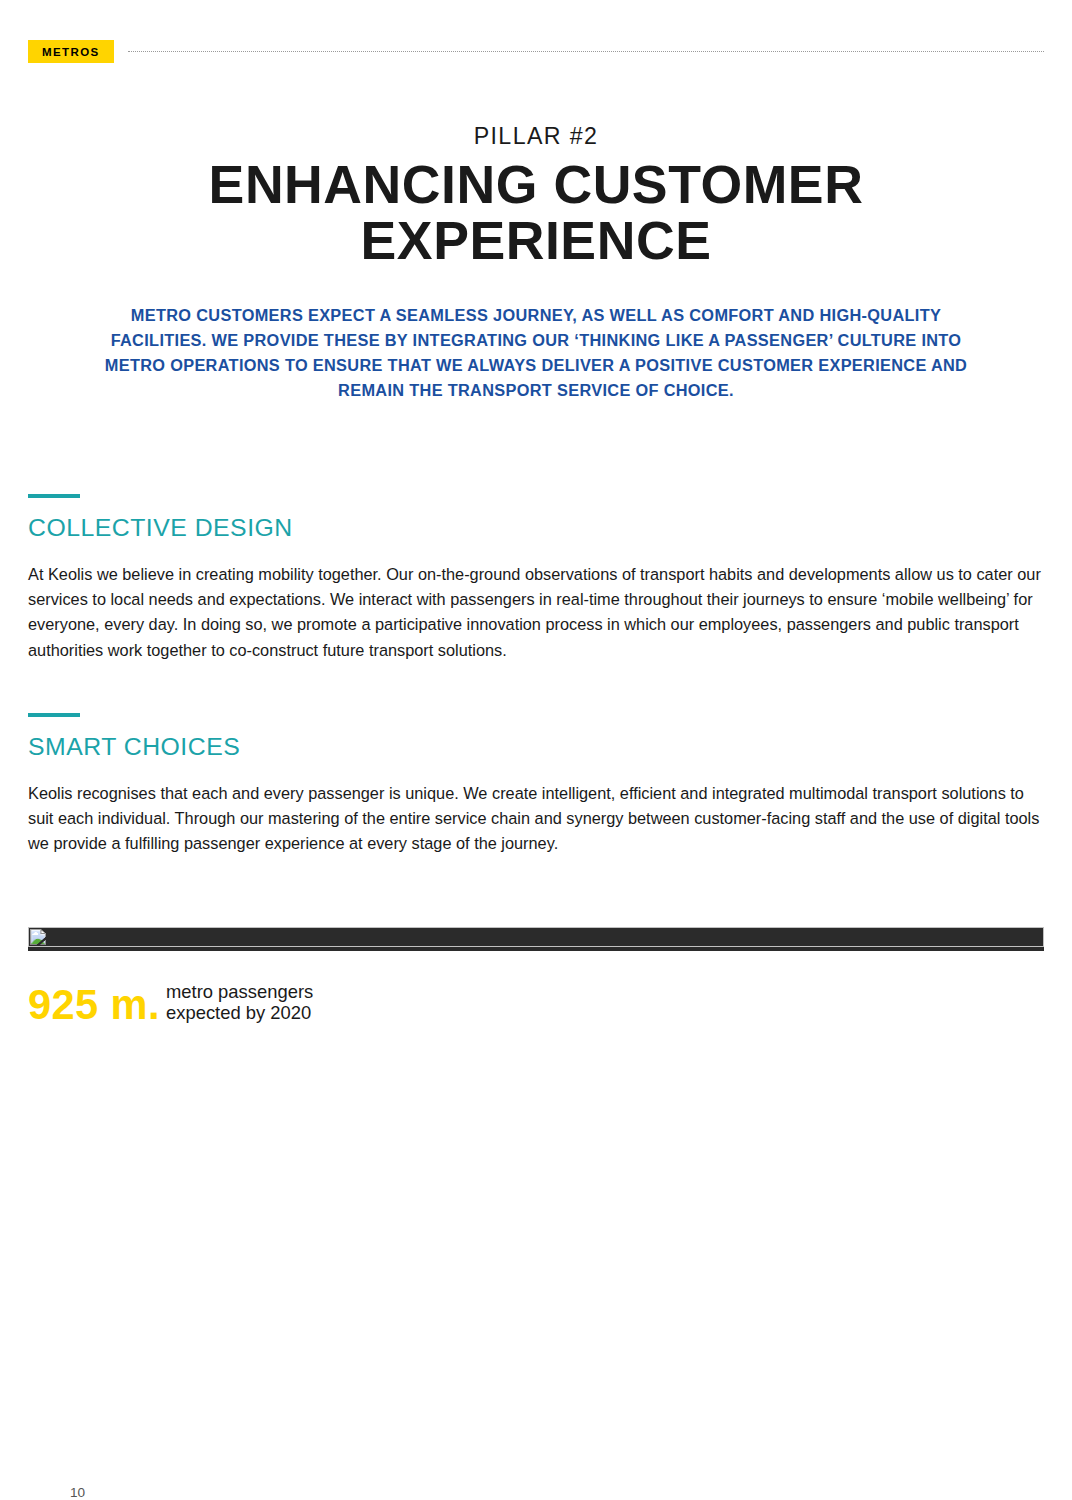METROS
PILLAR #2
Enhancing Customer
Experience
Metro customers expect a seamless journey, as well as comfort and high-quality facilities. We provide these by integrating our ‘thinking like a passenger’ culture into metro operations to ensure that we always deliver a positive customer experience and remain the transport service of choice.
Collective Design
At Keolis we believe in creating mobility together. Our on-the-ground observations of transport habits and developments allow us to cater our services to local needs and expectations. We interact with passengers in real-time throughout their journeys to ensure ‘mobile wellbeing’ for everyone, every day. In doing so, we promote a participative innovation process in which our employees, passengers and public transport authorities work together to co-construct future transport solutions.
Smart Choices
Keolis recognises that each and every passenger is unique. We create intelligent, efficient and integrated multimodal transport solutions to suit each individual. Through our mastering of the entire service chain and synergy between customer-facing staff and the use of digital tools we provide a fulfilling passenger experience at every stage of the journey.
925 m. metro passengers
expected by 2020
10